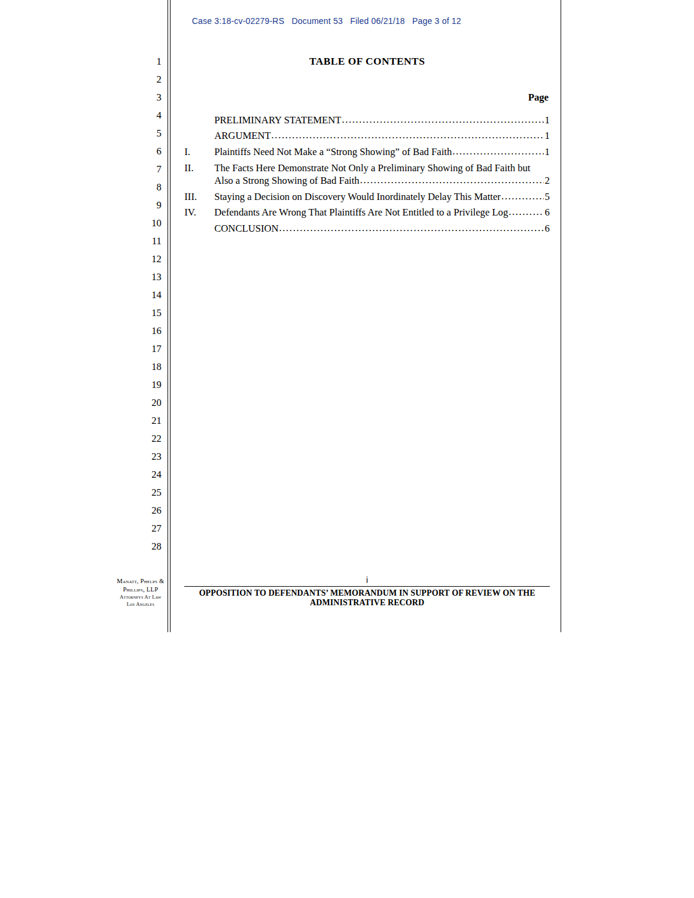Case 3:18-cv-02279-RS Document 53 Filed 06/21/18 Page 3 of 12
1
2
3
4
5
6
7
8
9
10
11
12
13
14
15
16
17
18
19
20
21
22
23
24
25
26
27
28
TABLE OF CONTENTS
Page
PRELIMINARY STATEMENT .................................................................................................. 1
ARGUMENT ..................................................................................................................... 1
I. Plaintiffs Need Not Make a “Strong Showing” of Bad Faith ............................................ 1
II. The Facts Here Demonstrate Not Only a Preliminary Showing of Bad Faith but
Also a Strong Showing of Bad Faith ................................................................................. 2
III. Staying a Decision on Discovery Would Inordinately Delay This Matter ......................... 5
IV. Defendants Are Wrong That Plaintiffs Are Not Entitled to a Privilege Log ...................... 6
CONCLUSION ................................................................................................................. 6
Manatt, Phelps &
Phillips, LLP
Attorneys At Law
Los Angeles
i
OPPOSITION TO DEFENDANTS’ MEMORANDUM IN SUPPORT OF REVIEW ON THE
ADMINISTRATIVE RECORD